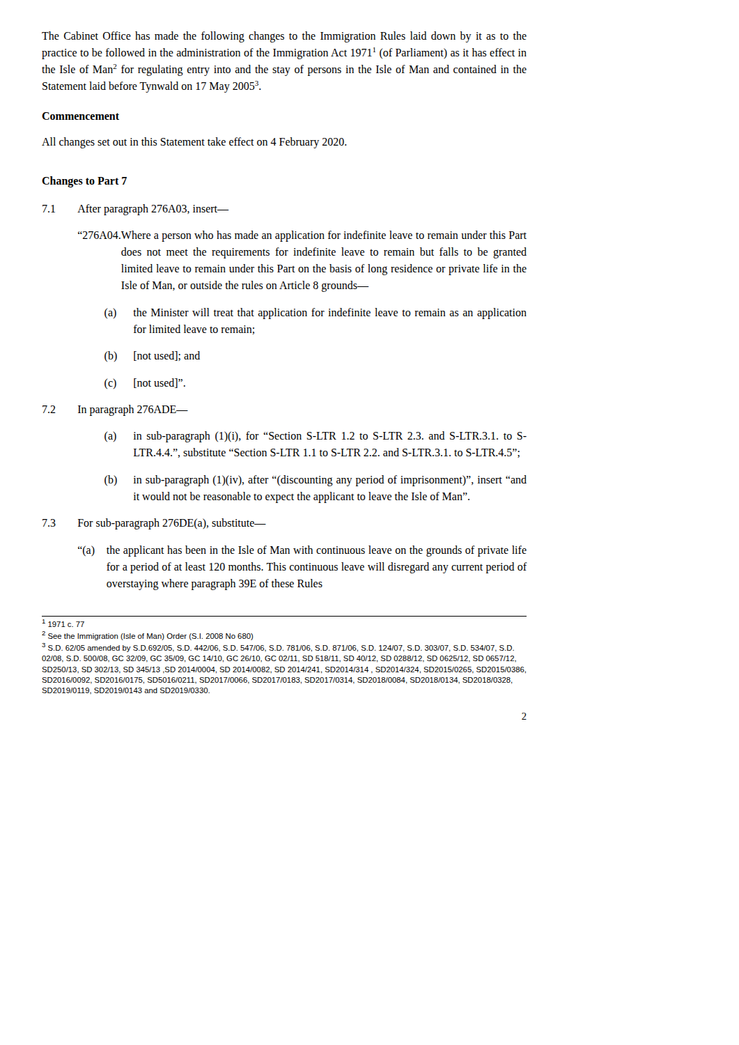The Cabinet Office has made the following changes to the Immigration Rules laid down by it as to the practice to be followed in the administration of the Immigration Act 19711 (of Parliament) as it has effect in the Isle of Man2 for regulating entry into and the stay of persons in the Isle of Man and contained in the Statement laid before Tynwald on 17 May 20053.
Commencement
All changes set out in this Statement take effect on 4 February 2020.
Changes to Part 7
7.1
After paragraph 276A03, insert—
“276A04.
Where a person who has made an application for indefinite leave to remain under this Part does not meet the requirements for indefinite leave to remain but falls to be granted limited leave to remain under this Part on the basis of long residence or private life in the Isle of Man, or outside the rules on Article 8 grounds—
(a)
the Minister will treat that application for indefinite leave to remain as an application for limited leave to remain;
(b)
[not used]; and
(c)
[not used]”.
7.2
In paragraph 276ADE—
(a)
in sub-paragraph (1)(i), for “Section S-LTR 1.2 to S-LTR 2.3. and S-LTR.3.1. to S-LTR.4.4.”, substitute “Section S-LTR 1.1 to S-LTR 2.2. and S-LTR.3.1. to S-LTR.4.5”;
(b)
in sub-paragraph (1)(iv), after “(discounting any period of imprisonment)”, insert “and it would not be reasonable to expect the applicant to leave the Isle of Man”.
7.3
For sub-paragraph 276DE(a), substitute—
“(a)
the applicant has been in the Isle of Man with continuous leave on the grounds of private life for a period of at least 120 months. This continuous leave will disregard any current period of overstaying where paragraph 39E of these Rules
1 1971 c. 77
2 See the Immigration (Isle of Man) Order (S.I. 2008 No 680)
3 S.D. 62/05 amended by S.D.692/05, S.D. 442/06, S.D. 547/06, S.D. 781/06, S.D. 871/06, S.D. 124/07, S.D. 303/07, S.D. 534/07, S.D. 02/08, S.D. 500/08, GC 32/09, GC 35/09, GC 14/10, GC 26/10, GC 02/11, SD 518/11, SD 40/12, SD 0288/12, SD 0625/12, SD 0657/12, SD250/13, SD 302/13, SD 345/13 ,SD 2014/0004, SD 2014/0082, SD 2014/241, SD2014/314 , SD2014/324, SD2015/0265, SD2015/0386, SD2016/0092, SD2016/0175, SD5016/0211, SD2017/0066, SD2017/0183, SD2017/0314, SD2018/0084, SD2018/0134, SD2018/0328, SD2019/0119, SD2019/0143 and SD2019/0330.
2